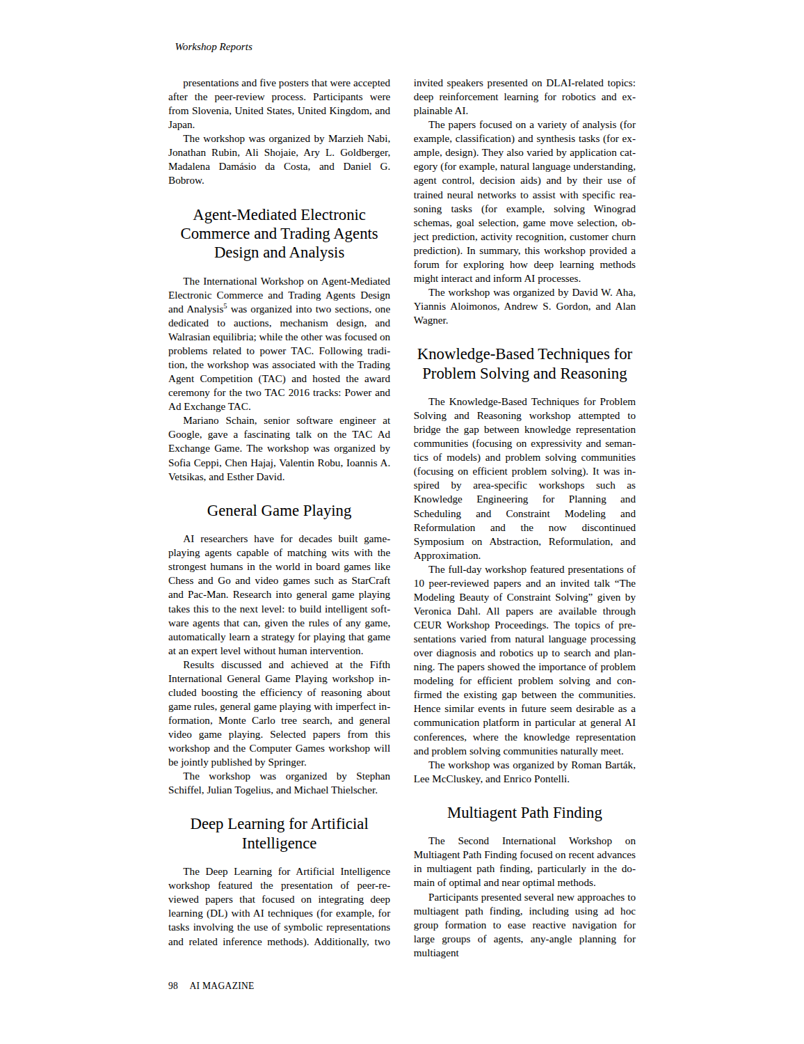Workshop Reports
presentations and five posters that were accepted after the peer-review process. Participants were from Slovenia, United States, United Kingdom, and Japan.
The workshop was organized by Marzieh Nabi, Jonathan Rubin, Ali Shojaie, Ary L. Goldberger, Madalena Damásio da Costa, and Daniel G. Bobrow.
Agent-Mediated Electronic Commerce and Trading Agents Design and Analysis
The International Workshop on Agent-Mediated Electronic Commerce and Trading Agents Design and Analysis5 was organized into two sections, one dedicated to auctions, mechanism design, and Walrasian equilibria; while the other was focused on problems related to power TAC. Following tradition, the workshop was associated with the Trading Agent Competition (TAC) and hosted the award ceremony for the two TAC 2016 tracks: Power and Ad Exchange TAC.
Mariano Schain, senior software engineer at Google, gave a fascinating talk on the TAC Ad Exchange Game. The workshop was organized by Sofia Ceppi, Chen Hajaj, Valentin Robu, Ioannis A. Vetsikas, and Esther David.
General Game Playing
AI researchers have for decades built game-playing agents capable of matching wits with the strongest humans in the world in board games like Chess and Go and video games such as StarCraft and Pac-Man. Research into general game playing takes this to the next level: to build intelligent software agents that can, given the rules of any game, automatically learn a strategy for playing that game at an expert level without human intervention.
Results discussed and achieved at the Fifth International General Game Playing workshop included boosting the efficiency of reasoning about game rules, general game playing with imperfect information, Monte Carlo tree search, and general video game playing. Selected papers from this workshop and the Computer Games workshop will be jointly published by Springer.
The workshop was organized by Stephan Schiffel, Julian Togelius, and Michael Thielscher.
Deep Learning for Artificial Intelligence
The Deep Learning for Artificial Intelligence workshop featured the presentation of peer-reviewed papers that focused on integrating deep learning (DL) with AI techniques (for example, for tasks involving the use of symbolic representations and related inference methods). Additionally, two invited speakers presented on DLAI-related topics: deep reinforcement learning for robotics and explainable AI.
The papers focused on a variety of analysis (for example, classification) and synthesis tasks (for example, design). They also varied by application category (for example, natural language understanding, agent control, decision aids) and by their use of trained neural networks to assist with specific reasoning tasks (for example, solving Winograd schemas, goal selection, game move selection, object prediction, activity recognition, customer churn prediction). In summary, this workshop provided a forum for exploring how deep learning methods might interact and inform AI processes.
The workshop was organized by David W. Aha, Yiannis Aloimonos, Andrew S. Gordon, and Alan Wagner.
Knowledge-Based Techniques for Problem Solving and Reasoning
The Knowledge-Based Techniques for Problem Solving and Reasoning workshop attempted to bridge the gap between knowledge representation communities (focusing on expressivity and semantics of models) and problem solving communities (focusing on efficient problem solving). It was inspired by area-specific workshops such as Knowledge Engineering for Planning and Scheduling and Constraint Modeling and Reformulation and the now discontinued Symposium on Abstraction, Reformulation, and Approximation.
The full-day workshop featured presentations of 10 peer-reviewed papers and an invited talk “The Modeling Beauty of Constraint Solving” given by Veronica Dahl. All papers are available through CEUR Workshop Proceedings. The topics of presentations varied from natural language processing over diagnosis and robotics up to search and planning. The papers showed the importance of problem modeling for efficient problem solving and confirmed the existing gap between the communities. Hence similar events in future seem desirable as a communication platform in particular at general AI conferences, where the knowledge representation and problem solving communities naturally meet.
The workshop was organized by Roman Barták, Lee McCluskey, and Enrico Pontelli.
Multiagent Path Finding
The Second International Workshop on Multiagent Path Finding focused on recent advances in multiagent path finding, particularly in the domain of optimal and near optimal methods.
Participants presented several new approaches to multiagent path finding, including using ad hoc group formation to ease reactive navigation for large groups of agents, any-angle planning for multiagent
98 AI MAGAZINE